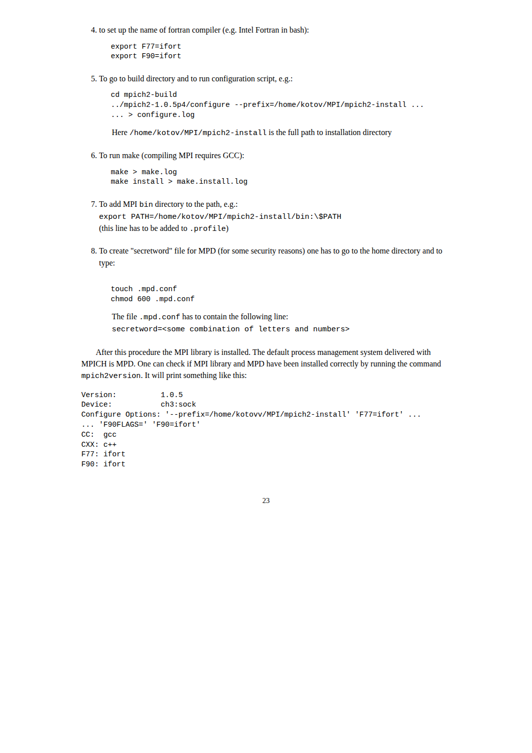to set up the name of fortran compiler (e.g. Intel Fortran in bash):
export F77=ifort
export F90=ifort
To go to build directory and to run configuration script, e.g.:
cd mpich2-build
../mpich2-1.0.5p4/configure --prefix=/home/kotov/MPI/mpich2-install ...
... > configure.log
Here /home/kotov/MPI/mpich2-install is the full path to installation directory
To run make (compiling MPI requires GCC):
make > make.log
make install > make.install.log
To add MPI bin directory to the path, e.g.:
export PATH=/home/kotov/MPI/mpich2-install/bin:\$PATH
(this line has to be added to .profile)
To create "secretword" file for MPD (for some security reasons) one has to go to the home directory and to type:
touch .mpd.conf
chmod 600 .mpd.conf
The file .mpd.conf has to contain the following line:
secretword=<some combination of letters and numbers>
After this procedure the MPI library is installed. The default process management system delivered with MPICH is MPD. One can check if MPI library and MPD have been installed correctly by running the command mpich2version. It will print something like this:
Version: 1.0.5 Device: ch3:sock Configure Options: '--prefix=/home/kotovv/MPI/mpich2-install' 'F77=ifort' ... ... 'F90FLAGS=' 'F90=ifort' CC: gcc CXX: c++ F77: ifort F90: ifort
23